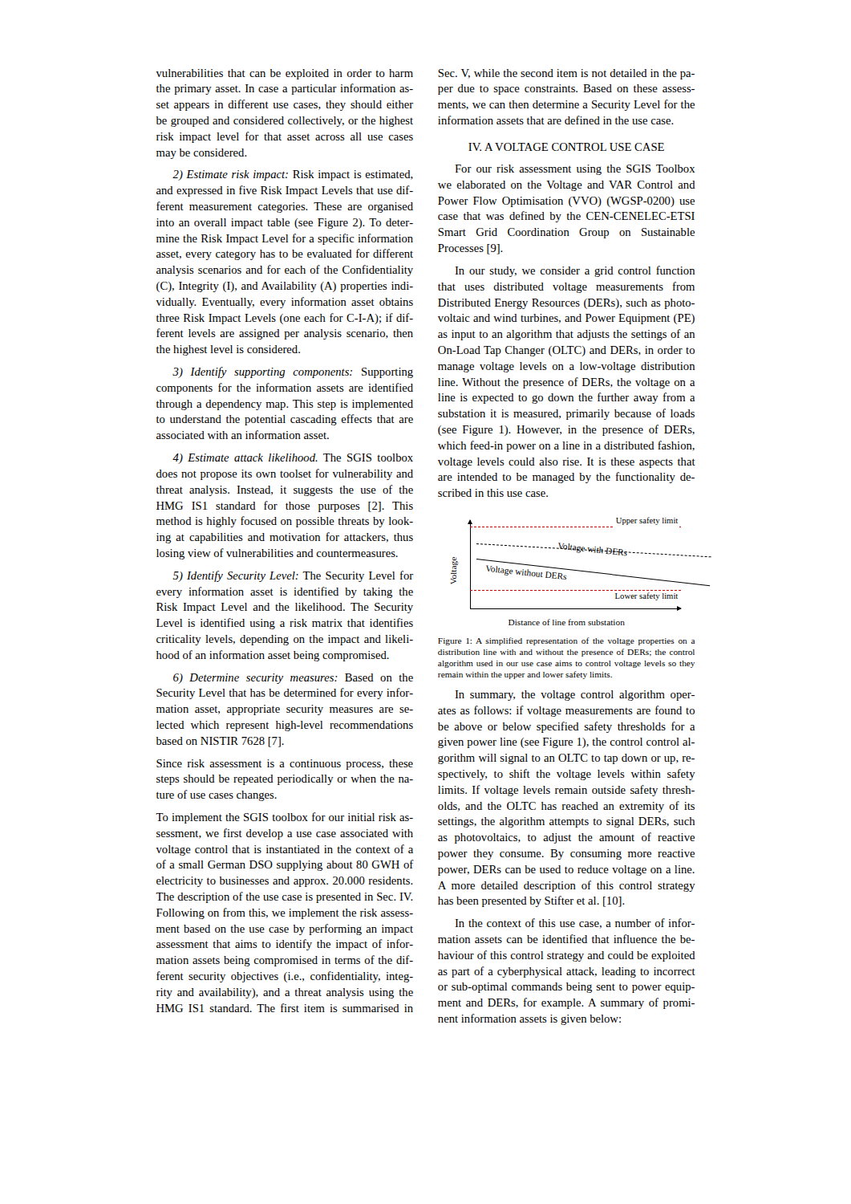vulnerabilities that can be exploited in order to harm the primary asset. In case a particular information asset appears in different use cases, they should either be grouped and considered collectively, or the highest risk impact level for that asset across all use cases may be considered.
2) Estimate risk impact: Risk impact is estimated, and expressed in five Risk Impact Levels that use different measurement categories. These are organised into an overall impact table (see Figure 2). To determine the Risk Impact Level for a specific information asset, every category has to be evaluated for different analysis scenarios and for each of the Confidentiality (C), Integrity (I), and Availability (A) properties individually. Eventually, every information asset obtains three Risk Impact Levels (one each for C-I-A); if different levels are assigned per analysis scenario, then the highest level is considered.
3) Identify supporting components: Supporting components for the information assets are identified through a dependency map. This step is implemented to understand the potential cascading effects that are associated with an information asset.
4) Estimate attack likelihood. The SGIS toolbox does not propose its own toolset for vulnerability and threat analysis. Instead, it suggests the use of the HMG IS1 standard for those purposes [2]. This method is highly focused on possible threats by looking at capabilities and motivation for attackers, thus losing view of vulnerabilities and countermeasures.
5) Identify Security Level: The Security Level for every information asset is identified by taking the Risk Impact Level and the likelihood. The Security Level is identified using a risk matrix that identifies criticality levels, depending on the impact and likelihood of an information asset being compromised.
6) Determine security measures: Based on the Security Level that has be determined for every information asset, appropriate security measures are selected which represent high-level recommendations based on NISTIR 7628 [7].
Since risk assessment is a continuous process, these steps should be repeated periodically or when the nature of use cases changes.
To implement the SGIS toolbox for our initial risk assessment, we first develop a use case associated with voltage control that is instantiated in the context of a of a small German DSO supplying about 80 GWH of electricity to businesses and approx. 20.000 residents. The description of the use case is presented in Sec. IV. Following on from this, we implement the risk assessment based on the use case by performing an impact assessment that aims to identify the impact of information assets being compromised in terms of the different security objectives (i.e., confidentiality, integrity and availability), and a threat analysis using the HMG IS1 standard. The first item is summarised in Sec. V, while the second item is not detailed in the paper due to space constraints. Based on these assessments, we can then determine a Security Level for the information assets that are defined in the use case.
IV. A Voltage Control Use Case
For our risk assessment using the SGIS Toolbox we elaborated on the Voltage and VAR Control and Power Flow Optimisation (VVO) (WGSP-0200) use case that was defined by the CEN-CENELEC-ETSI Smart Grid Coordination Group on Sustainable Processes [9].
In our study, we consider a grid control function that uses distributed voltage measurements from Distributed Energy Resources (DERs), such as photovoltaic and wind turbines, and Power Equipment (PE) as input to an algorithm that adjusts the settings of an On-Load Tap Changer (OLTC) and DERs, in order to manage voltage levels on a low-voltage distribution line. Without the presence of DERs, the voltage on a line is expected to go down the further away from a substation it is measured, primarily because of loads (see Figure 1). However, in the presence of DERs, which feed-in power on a line in a distributed fashion, voltage levels could also rise. It is these aspects that are intended to be managed by the functionality described in this use case.
Voltage
Distance of line from substation
Upper safety limit
Lower safety limit
Voltage with DERs
Voltage without DERs
Figure 1: A simplified representation of the voltage properties on a distribution line with and without the presence of DERs; the control algorithm used in our use case aims to control voltage levels so they remain within the upper and lower safety limits.
In summary, the voltage control algorithm operates as follows: if voltage measurements are found to be above or below specified safety thresholds for a given power line (see Figure 1), the control control algorithm will signal to an OLTC to tap down or up, respectively, to shift the voltage levels within safety limits. If voltage levels remain outside safety thresholds, and the OLTC has reached an extremity of its settings, the algorithm attempts to signal DERs, such as photovoltaics, to adjust the amount of reactive power they consume. By consuming more reactive power, DERs can be used to reduce voltage on a line. A more detailed description of this control strategy has been presented by Stifter et al. [10].
In the context of this use case, a number of information assets can be identified that influence the behaviour of this control strategy and could be exploited as part of a cyberphysical attack, leading to incorrect or sub-optimal commands being sent to power equipment and DERs, for example. A summary of prominent information assets is given below: